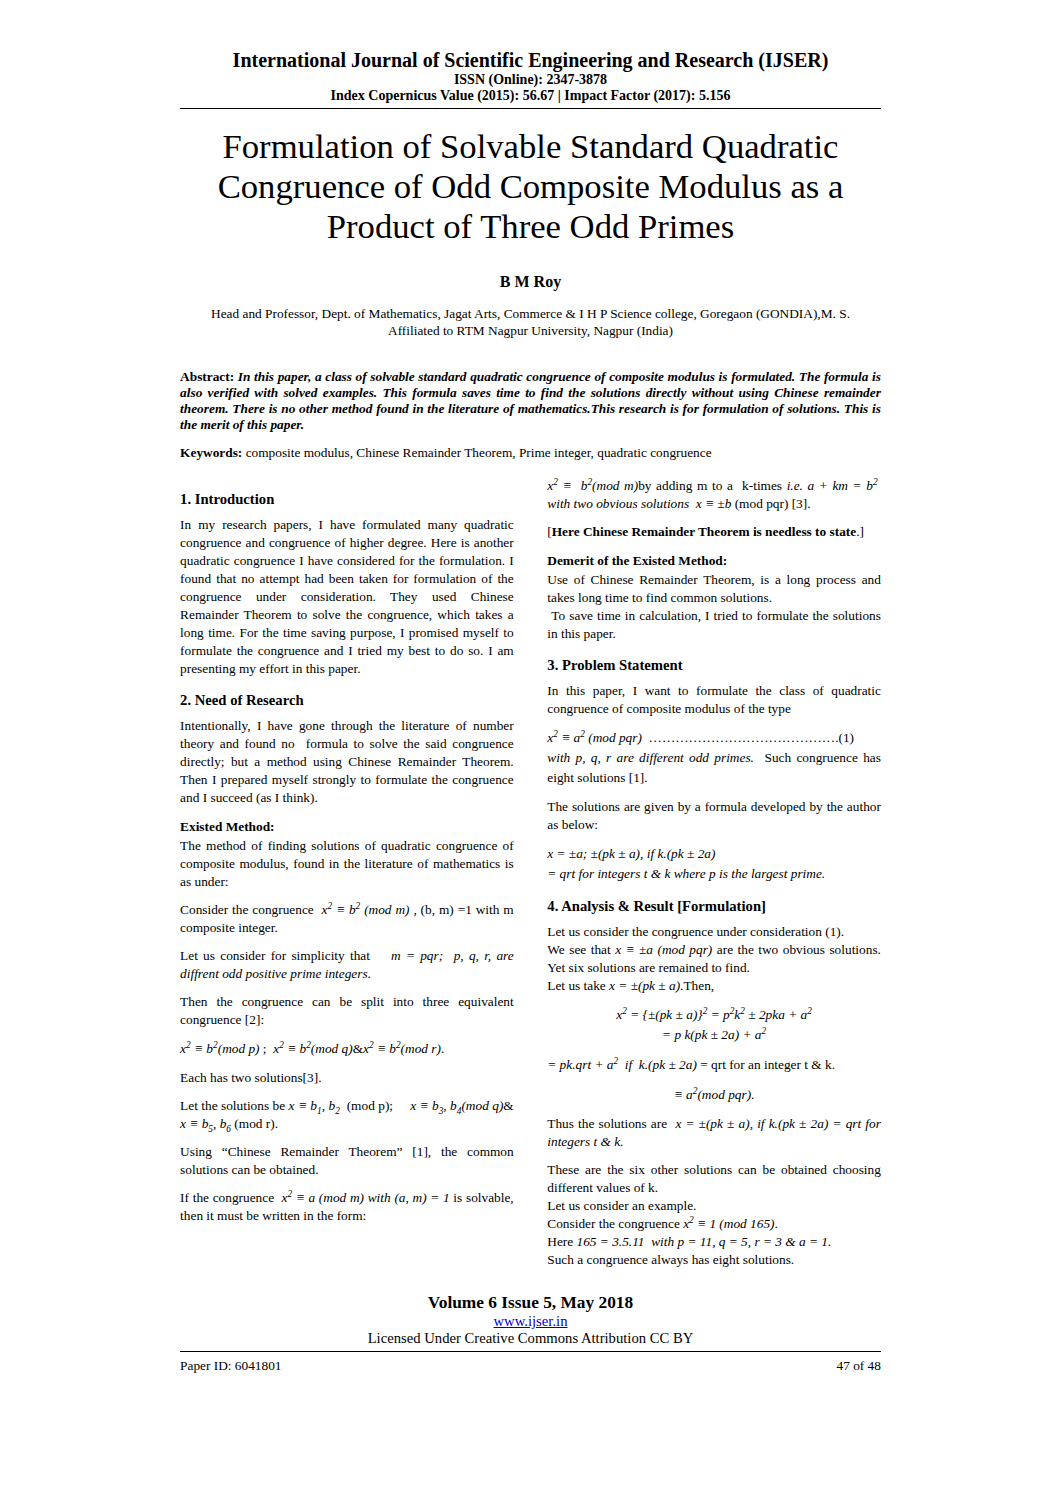International Journal of Scientific Engineering and Research (IJSER)
ISSN (Online): 2347-3878
Index Copernicus Value (2015): 56.67 | Impact Factor (2017): 5.156
Formulation of Solvable Standard Quadratic Congruence of Odd Composite Modulus as a Product of Three Odd Primes
B M Roy
Head and Professor, Dept. of Mathematics, Jagat Arts, Commerce & I H P Science college, Goregaon (GONDIA),M. S.
Affiliated to RTM Nagpur University, Nagpur (India)
Abstract: In this paper, a class of solvable standard quadratic congruence of composite modulus is formulated. The formula is also verified with solved examples. This formula saves time to find the solutions directly without using Chinese remainder theorem. There is no other method found in the literature of mathematics.This research is for formulation of solutions. This is the merit of this paper.
Keywords: composite modulus, Chinese Remainder Theorem, Prime integer, quadratic congruence
1. Introduction
In my research papers, I have formulated many quadratic congruence and congruence of higher degree. Here is another quadratic congruence I have considered for the formulation. I found that no attempt had been taken for formulation of the congruence under consideration. They used Chinese Remainder Theorem to solve the congruence, which takes a long time. For the time saving purpose, I promised myself to formulate the congruence and I tried my best to do so. I am presenting my effort in this paper.
2. Need of Research
Intentionally, I have gone through the literature of number theory and found no formula to solve the said congruence directly; but a method using Chinese Remainder Theorem. Then I prepared myself strongly to formulate the congruence and I succeed (as I think).
Existed Method:
The method of finding solutions of quadratic congruence of composite modulus, found in the literature of mathematics is as under:
Consider the congruence x2 ≡ b2 (mod m) , (b, m) =1 with m composite integer.
Let us consider for simplicity that m = pqr; p, q, r, are diffrent odd positive prime integers.
Then the congruence can be split into three equivalent congruence [2]:
x2 ≡ b2(mod p) ; x2 ≡ b2(mod q)&x2 ≡ b2(mod r).
Each has two solutions[3].
Let the solutions be x ≡ b1, b2 (mod p); x ≡ b3, b4(mod q)& x ≡ b5, b6 (mod r).
Using “Chinese Remainder Theorem” [1], the common solutions can be obtained.
If the congruence x2 ≡ a (mod m) with (a, m) = 1 is solvable, then it must be written in the form:
x2 ≡ b2(mod m) by adding m to a k-times i.e. a + km = b2 with two obvious solutions x ≡ ±b (mod pqr) [3].
[Here Chinese Remainder Theorem is needless to state.]
Demerit of the Existed Method:
Use of Chinese Remainder Theorem, is a long process and takes long time to find common solutions.
To save time in calculation, I tried to formulate the solutions in this paper.
3. Problem Statement
In this paper, I want to formulate the class of quadratic congruence of composite modulus of the type
x2 ≡ a2 (mod pqr) …………………………………….(1)
with p, q, r are different odd primes. Such congruence has eight solutions [1].
The solutions are given by a formula developed by the author as below:
x = ±a; ±(pk ± a), if k.(pk ± 2a)
= qrt for integers t & k where p is the largest prime.
4. Analysis & Result [Formulation]
Let us consider the congruence under consideration (1).
We see that x ≡ ±a (mod pqr) are the two obvious solutions. Yet six solutions are remained to find.
Let us take x = ±(pk ± a).Then,
x2 = {±(pk ± a)}2 = p2k2 ± 2pka + a2
= p k(pk ± 2a) + a2
= pk.qrt + a2 if k.(pk ± 2a) = qrt for an integer t & k.
≡ a2(mod pqr).
Thus the solutions are x = ±(pk ± a), if k.(pk ± 2a) = qrt for integers t & k.
These are the six other solutions can be obtained choosing different values of k.
Let us consider an example.
Consider the congruence x2 ≡ 1 (mod 165).
Here 165 = 3.5.11 with p = 11, q = 5, r = 3 & a = 1.
Such a congruence always has eight solutions.
Volume 6 Issue 5, May 2018
www.ijser.in
Licensed Under Creative Commons Attribution CC BY
Paper ID: 6041801 47 of 48